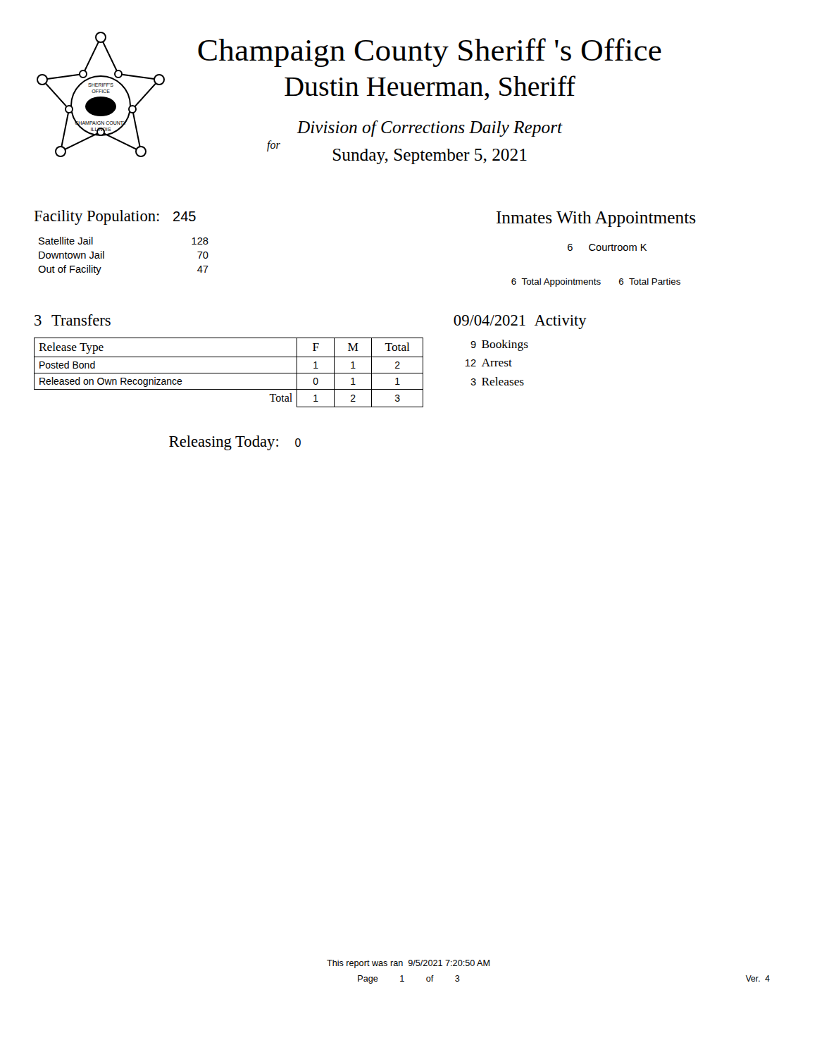SHERIFF'S OFFICE CHAMPAIGN COUNTY ILLINOIS
Champaign County Sheriff 's Office
Dustin Heuerman, Sheriff
Division of Corrections Daily Report
for
Sunday, September 5, 2021
Facility Population: 245
| Satellite Jail | 128 |
| Downtown Jail | 70 |
| Out of Facility | 47 |
Inmates With Appointments
| 6 | Courtroom K |
6 Total Appointments 6 Total Parties
3 Transfers
| Release Type | F | M | Total |
| --- | --- | --- | --- |
| Posted Bond | 1 | 1 | 2 |
| Released on Own Recognizance | 0 | 1 | 1 |
| Total | 1 | 2 | 3 |
09/04/2021 Activity
9 Bookings
12 Arrest
3 Releases
Releasing Today: 0
This report was ran 9/5/2021 7:20:50 AM
Page 1 of 3
Ver. 4